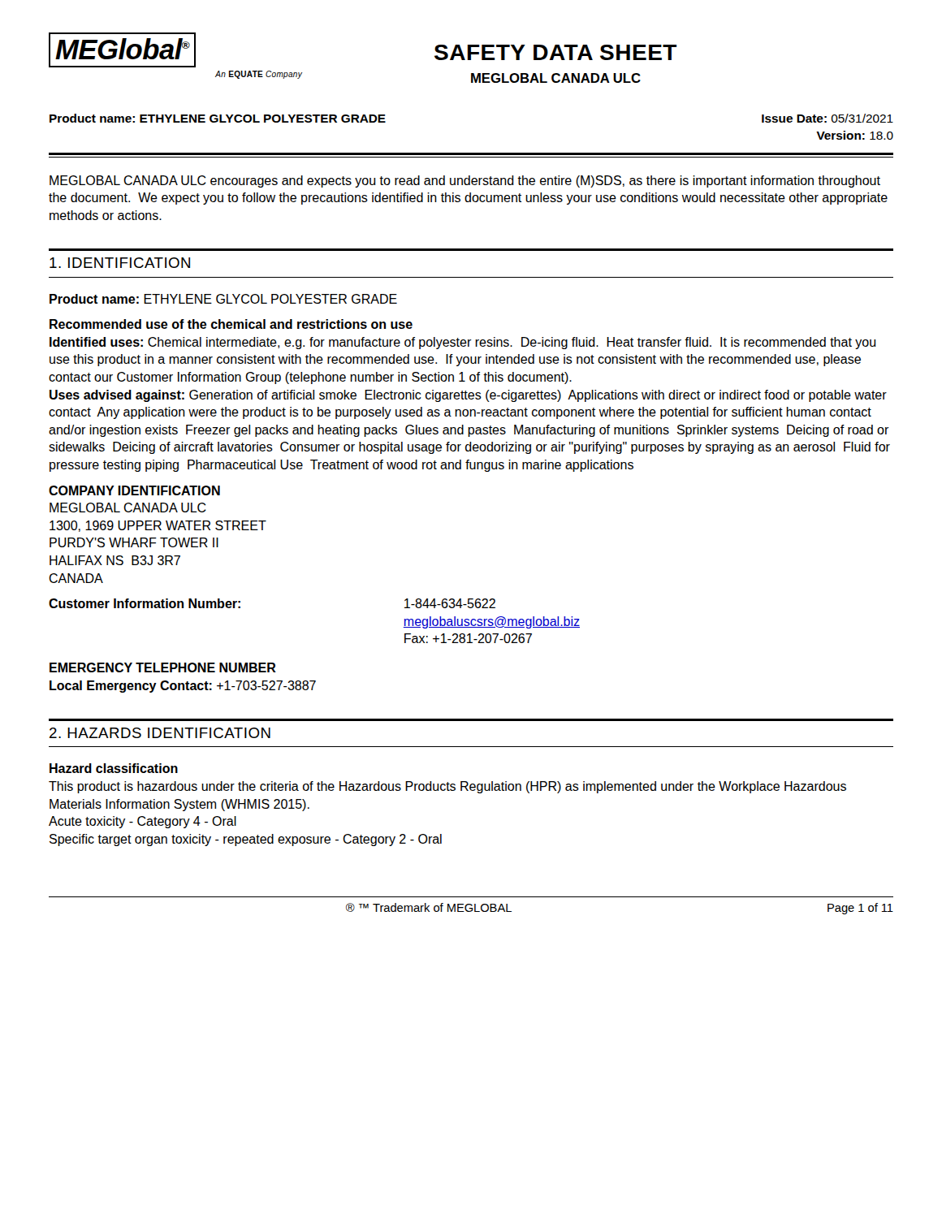MEGlobal®
An EQUATE Company
SAFETY DATA SHEET
MEGLOBAL CANADA ULC
Product name: ETHYLENE GLYCOL POLYESTER GRADE
Issue Date: 05/31/2021
Version: 18.0
MEGLOBAL CANADA ULC encourages and expects you to read and understand the entire (M)SDS, as there is important information throughout the document. We expect you to follow the precautions identified in this document unless your use conditions would necessitate other appropriate methods or actions.
1. IDENTIFICATION
Product name: ETHYLENE GLYCOL POLYESTER GRADE
Recommended use of the chemical and restrictions on use
Identified uses: Chemical intermediate, e.g. for manufacture of polyester resins. De-icing fluid. Heat transfer fluid. It is recommended that you use this product in a manner consistent with the recommended use. If your intended use is not consistent with the recommended use, please contact our Customer Information Group (telephone number in Section 1 of this document).
Uses advised against: Generation of artificial smoke Electronic cigarettes (e-cigarettes) Applications with direct or indirect food or potable water contact Any application were the product is to be purposely used as a non-reactant component where the potential for sufficient human contact and/or ingestion exists Freezer gel packs and heating packs Glues and pastes Manufacturing of munitions Sprinkler systems Deicing of road or sidewalks Deicing of aircraft lavatories Consumer or hospital usage for deodorizing or air "purifying" purposes by spraying as an aerosol Fluid for pressure testing piping Pharmaceutical Use Treatment of wood rot and fungus in marine applications
COMPANY IDENTIFICATION
MEGLOBAL CANADA ULC
1300, 1969 UPPER WATER STREET
PURDY'S WHARF TOWER II
HALIFAX NS B3J 3R7
CANADA
| Customer Information Number: | 1-844-634-5622 meglobaluscsrs@meglobal.biz Fax: +1-281-207-0267 |
EMERGENCY TELEPHONE NUMBER
Local Emergency Contact: +1-703-527-3887
2. HAZARDS IDENTIFICATION
Hazard classification
This product is hazardous under the criteria of the Hazardous Products Regulation (HPR) as implemented under the Workplace Hazardous Materials Information System (WHMIS 2015).
Acute toxicity - Category 4 - Oral
Specific target organ toxicity - repeated exposure - Category 2 - Oral
® ™ Trademark of MEGLOBAL
Page 1 of 11